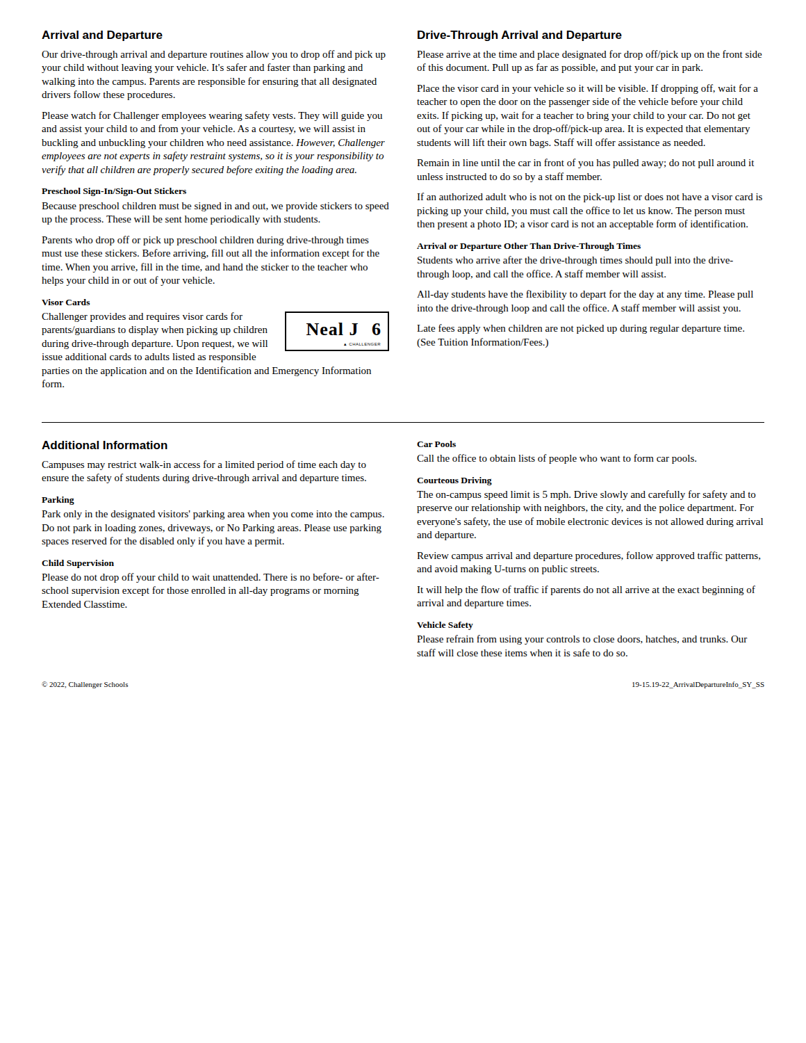Arrival and Departure
Our drive-through arrival and departure routines allow you to drop off and pick up your child without leaving your vehicle. It's safer and faster than parking and walking into the campus. Parents are responsible for ensuring that all designated drivers follow these procedures.
Please watch for Challenger employees wearing safety vests. They will guide you and assist your child to and from your vehicle. As a courtesy, we will assist in buckling and unbuckling your children who need assistance. However, Challenger employees are not experts in safety restraint systems, so it is your responsibility to verify that all children are properly secured before exiting the loading area.
Preschool Sign-In/Sign-Out Stickers
Because preschool children must be signed in and out, we provide stickers to speed up the process. These will be sent home periodically with students.
Parents who drop off or pick up preschool children during drive-through times must use these stickers. Before arriving, fill out all the information except for the time. When you arrive, fill in the time, and hand the sticker to the teacher who helps your child in or out of your vehicle.
Visor Cards
Neal J 6
▲ CHALLENGER
Challenger provides and requires visor cards for parents/guardians to display when picking up children during drive-through departure. Upon request, we will issue additional cards to adults listed as responsible parties on the application and on the Identification and Emergency Information form.
Drive-Through Arrival and Departure
Please arrive at the time and place designated for drop off/pick up on the front side of this document. Pull up as far as possible, and put your car in park.
Place the visor card in your vehicle so it will be visible. If dropping off, wait for a teacher to open the door on the passenger side of the vehicle before your child exits. If picking up, wait for a teacher to bring your child to your car. Do not get out of your car while in the drop-off/pick-up area. It is expected that elementary students will lift their own bags. Staff will offer assistance as needed.
Remain in line until the car in front of you has pulled away; do not pull around it unless instructed to do so by a staff member.
If an authorized adult who is not on the pick-up list or does not have a visor card is picking up your child, you must call the office to let us know. The person must then present a photo ID; a visor card is not an acceptable form of identification.
Arrival or Departure Other Than Drive-Through Times
Students who arrive after the drive-through times should pull into the drive-through loop, and call the office. A staff member will assist.
All-day students have the flexibility to depart for the day at any time. Please pull into the drive-through loop and call the office. A staff member will assist you.
Late fees apply when children are not picked up during regular departure time. (See Tuition Information/Fees.)
Additional Information
Campuses may restrict walk-in access for a limited period of time each day to ensure the safety of students during drive-through arrival and departure times.
Parking
Park only in the designated visitors' parking area when you come into the campus. Do not park in loading zones, driveways, or No Parking areas. Please use parking spaces reserved for the disabled only if you have a permit.
Child Supervision
Please do not drop off your child to wait unattended. There is no before- or after-school supervision except for those enrolled in all-day programs or morning Extended Classtime.
Car Pools
Call the office to obtain lists of people who want to form car pools.
Courteous Driving
The on-campus speed limit is 5 mph. Drive slowly and carefully for safety and to preserve our relationship with neighbors, the city, and the police department. For everyone's safety, the use of mobile electronic devices is not allowed during arrival and departure.
Review campus arrival and departure procedures, follow approved traffic patterns, and avoid making U-turns on public streets.
It will help the flow of traffic if parents do not all arrive at the exact beginning of arrival and departure times.
Vehicle Safety
Please refrain from using your controls to close doors, hatches, and trunks. Our staff will close these items when it is safe to do so.
© 2022, Challenger Schools 19-15.19-22_ArrivalDepartureInfo_SY_SS